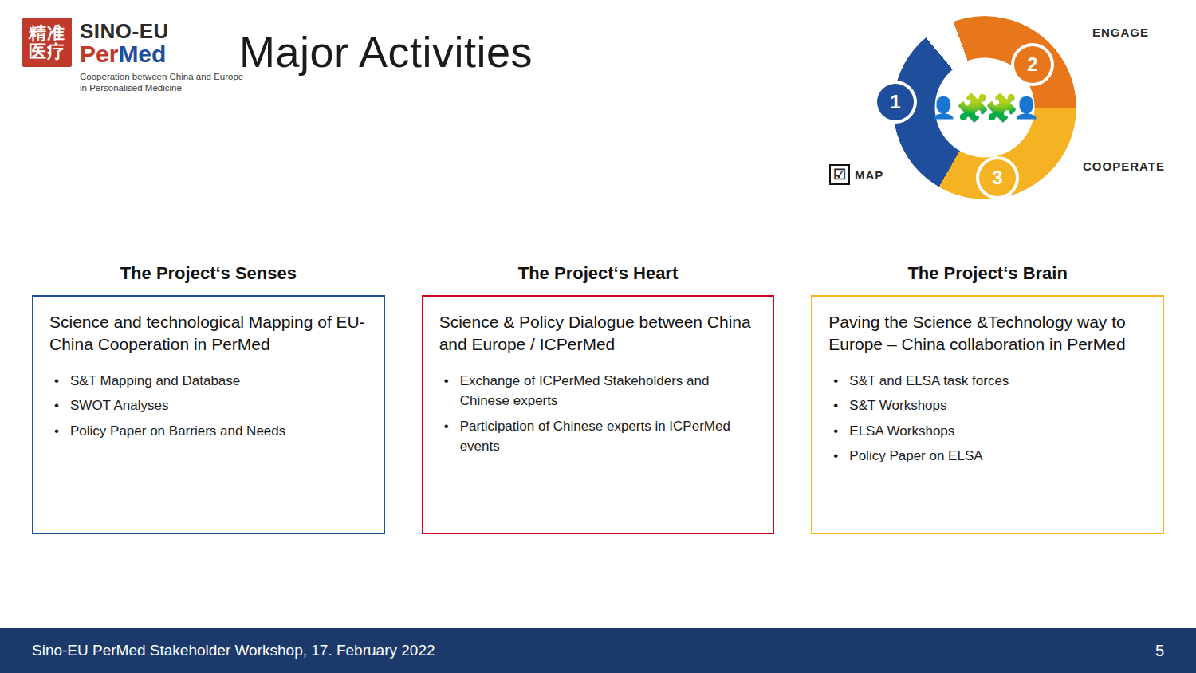精准 医疗
SINO-EU
Per Med
Cooperation between China and Europe
in Personalised Medicine
Major Activities
👤🧩🧩👤
1
2
3
ENGAGE
COOPERATE
☑MAP
The Project‘s Senses
Science and technological Mapping of EU-China Cooperation in PerMed
S&T Mapping and Database
SWOT Analyses
Policy Paper on Barriers and Needs
The Project‘s Heart
Science & Policy Dialogue between China and Europe / ICPerMed
Exchange of ICPerMed Stakeholders and Chinese experts
Participation of Chinese experts in ICPerMed events
The Project‘s Brain
Paving the Science &Technology way to Europe – China collaboration in PerMed
S&T and ELSA task forces
S&T Workshops
ELSA Workshops
Policy Paper on ELSA
Sino-EU PerMed Stakeholder Workshop, 17. February 2022
5